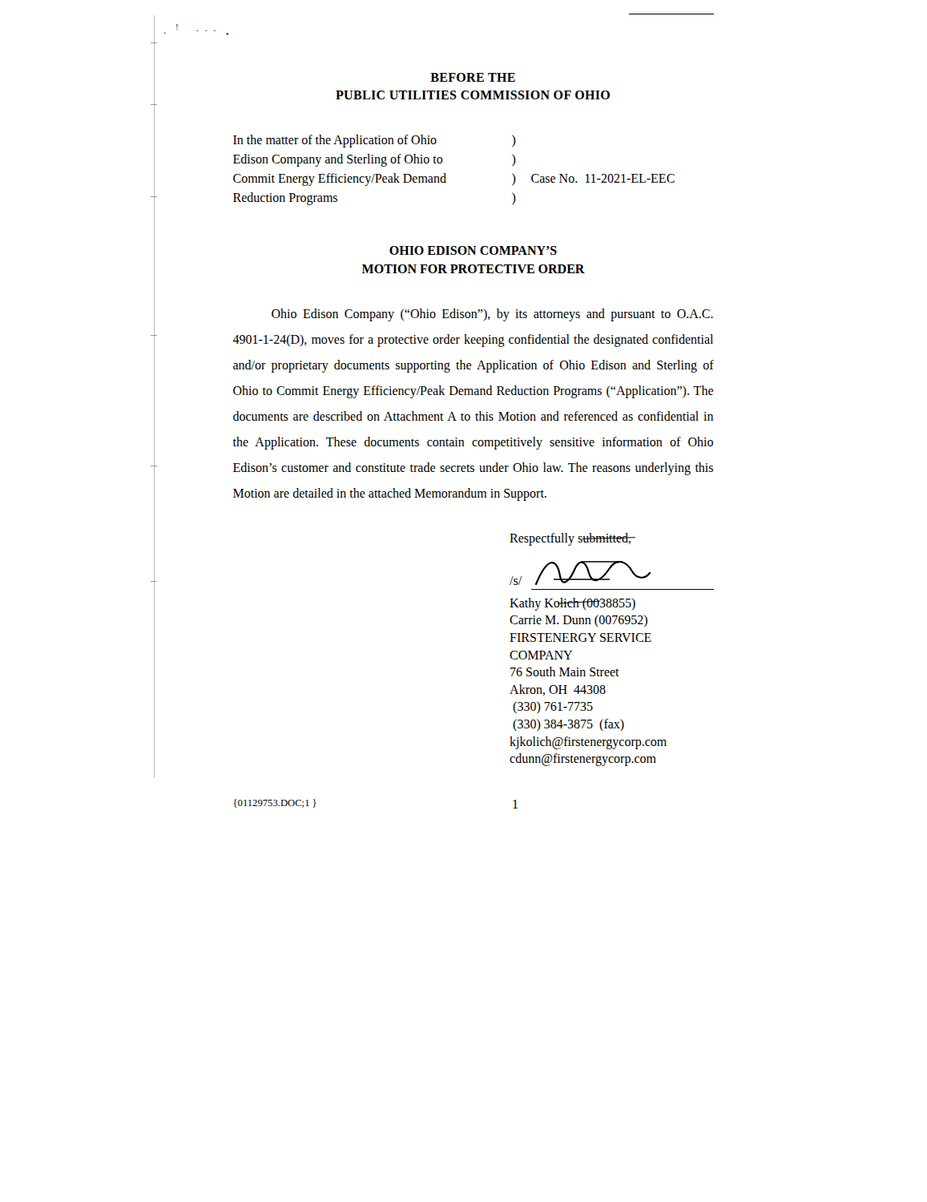. ! · · · •
BEFORE THE
PUBLIC UTILITIES COMMISSION OF OHIO
| In the matter of the Application of Ohio | ) | |
| Edison Company and Sterling of Ohio to | ) | |
| Commit Energy Efficiency/Peak Demand | ) | Case No. 11-2021-EL-EEC |
| Reduction Programs | ) | |
OHIO EDISON COMPANY’S
MOTION FOR PROTECTIVE ORDER
Ohio Edison Company (“Ohio Edison”), by its attorneys and pursuant to O.A.C. 4901-1-24(D), moves for a protective order keeping confidential the designated confidential and/or proprietary documents supporting the Application of Ohio Edison and Sterling of Ohio to Commit Energy Efficiency/Peak Demand Reduction Programs (“Application”). The documents are described on Attachment A to this Motion and referenced as confidential in the Application. These documents contain competitively sensitive information of Ohio Edison’s customer and constitute trade secrets under Ohio law. The reasons underlying this Motion are detailed in the attached Memorandum in Support.
Respectfully submitted,
/s/
Kathy Kolich (0038855)
Carrie M. Dunn (0076952)
FIRSTENERGY SERVICE COMPANY
76 South Main Street
Akron, OH 44308
(330) 761-7735
(330) 384-3875 (fax)
kjkolich@firstenergycorp.com
cdunn@firstenergycorp.com
{01129753.DOC;1 }
1